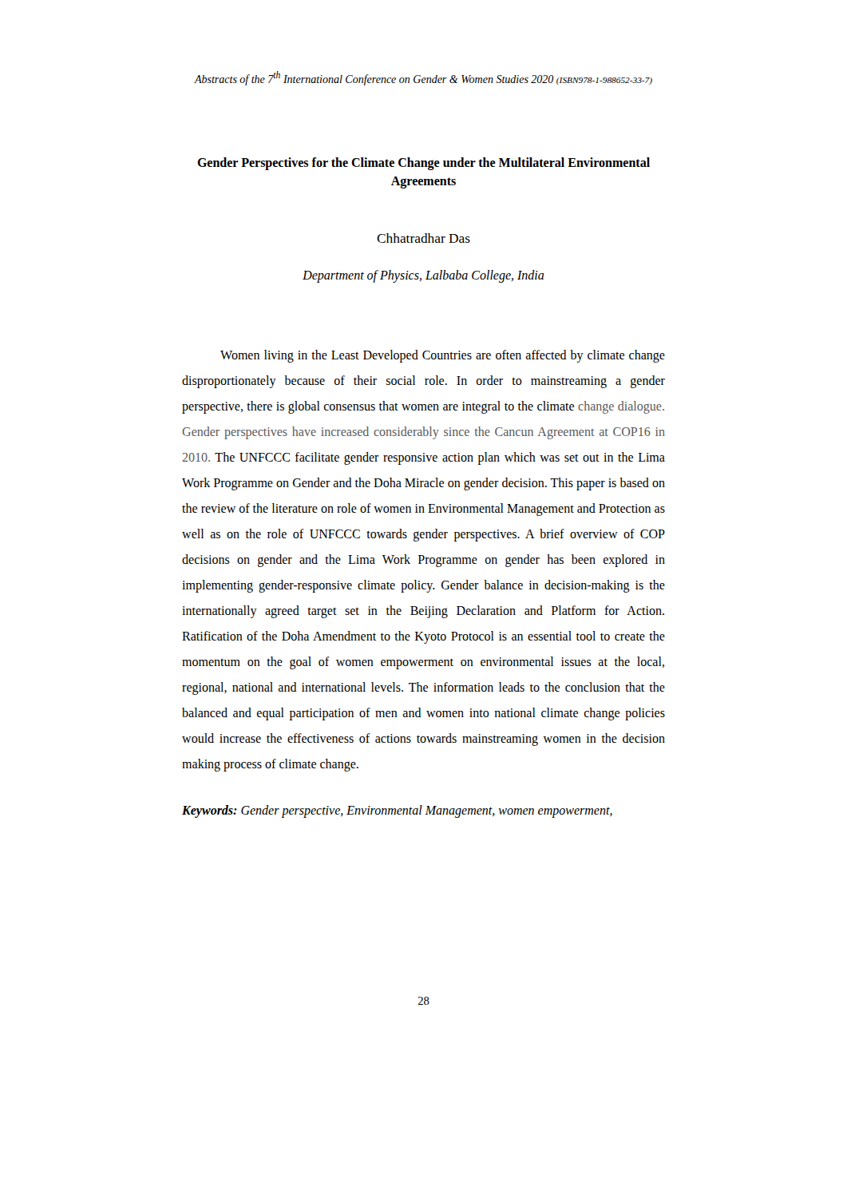Abstracts of the 7th International Conference on Gender & Women Studies 2020 (ISBN978-1-988652-33-7)
Gender Perspectives for the Climate Change under the Multilateral Environmental Agreements
Chhatradhar Das
Department of Physics, Lalbaba College, India
Women living in the Least Developed Countries are often affected by climate change disproportionately because of their social role. In order to mainstreaming a gender perspective, there is global consensus that women are integral to the climate change dialogue. Gender perspectives have increased considerably since the Cancun Agreement at COP16 in 2010. The UNFCCC facilitate gender responsive action plan which was set out in the Lima Work Programme on Gender and the Doha Miracle on gender decision. This paper is based on the review of the literature on role of women in Environmental Management and Protection as well as on the role of UNFCCC towards gender perspectives. A brief overview of COP decisions on gender and the Lima Work Programme on gender has been explored in implementing gender-responsive climate policy. Gender balance in decision-making is the internationally agreed target set in the Beijing Declaration and Platform for Action. Ratification of the Doha Amendment to the Kyoto Protocol is an essential tool to create the momentum on the goal of women empowerment on environmental issues at the local, regional, national and international levels. The information leads to the conclusion that the balanced and equal participation of men and women into national climate change policies would increase the effectiveness of actions towards mainstreaming women in the decision making process of climate change.
Keywords: Gender perspective, Environmental Management, women empowerment,
28